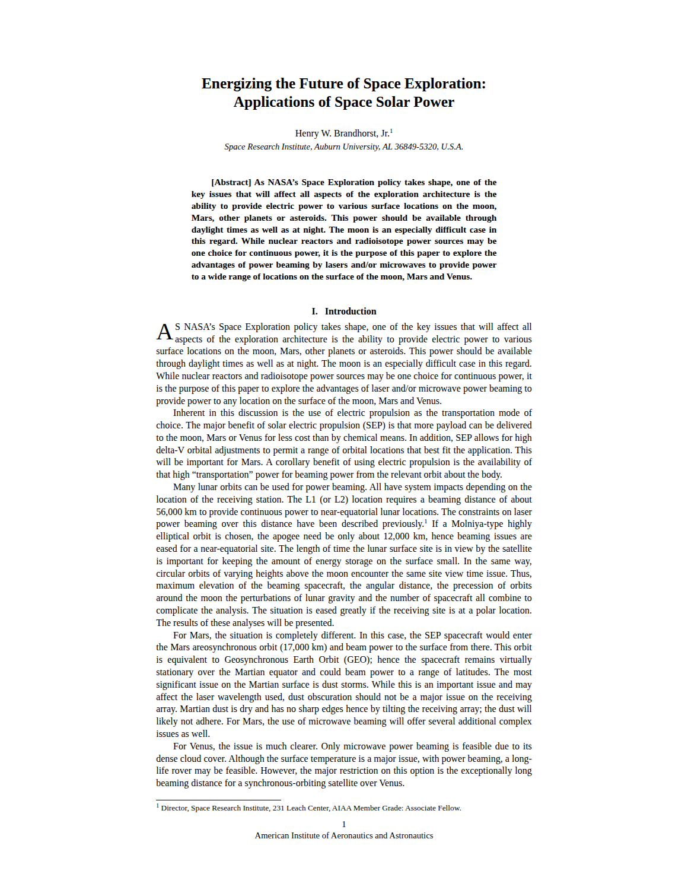Energizing the Future of Space Exploration:
Applications of Space Solar Power
Henry W. Brandhorst, Jr.1
Space Research Institute, Auburn University, AL 36849-5320, U.S.A.
[Abstract] As NASA’s Space Exploration policy takes shape, one of the key issues that will affect all aspects of the exploration architecture is the ability to provide electric power to various surface locations on the moon, Mars, other planets or asteroids. This power should be available through daylight times as well as at night. The moon is an especially difficult case in this regard. While nuclear reactors and radioisotope power sources may be one choice for continuous power, it is the purpose of this paper to explore the advantages of power beaming by lasers and/or microwaves to provide power to a wide range of locations on the surface of the moon, Mars and Venus.
I. Introduction
AS NASA’s Space Exploration policy takes shape, one of the key issues that will affect all aspects of the exploration architecture is the ability to provide electric power to various surface locations on the moon, Mars, other planets or asteroids. This power should be available through daylight times as well as at night. The moon is an especially difficult case in this regard. While nuclear reactors and radioisotope power sources may be one choice for continuous power, it is the purpose of this paper to explore the advantages of laser and/or microwave power beaming to provide power to any location on the surface of the moon, Mars and Venus.
Inherent in this discussion is the use of electric propulsion as the transportation mode of choice. The major benefit of solar electric propulsion (SEP) is that more payload can be delivered to the moon, Mars or Venus for less cost than by chemical means. In addition, SEP allows for high delta-V orbital adjustments to permit a range of orbital locations that best fit the application. This will be important for Mars. A corollary benefit of using electric propulsion is the availability of that high “transportation” power for beaming power from the relevant orbit about the body.
Many lunar orbits can be used for power beaming. All have system impacts depending on the location of the receiving station. The L1 (or L2) location requires a beaming distance of about 56,000 km to provide continuous power to near-equatorial lunar locations. The constraints on laser power beaming over this distance have been described previously.1 If a Molniya-type highly elliptical orbit is chosen, the apogee need be only about 12,000 km, hence beaming issues are eased for a near-equatorial site. The length of time the lunar surface site is in view by the satellite is important for keeping the amount of energy storage on the surface small. In the same way, circular orbits of varying heights above the moon encounter the same site view time issue. Thus, maximum elevation of the beaming spacecraft, the angular distance, the precession of orbits around the moon the perturbations of lunar gravity and the number of spacecraft all combine to complicate the analysis. The situation is eased greatly if the receiving site is at a polar location. The results of these analyses will be presented.
For Mars, the situation is completely different. In this case, the SEP spacecraft would enter the Mars areosynchronous orbit (17,000 km) and beam power to the surface from there. This orbit is equivalent to Geosynchronous Earth Orbit (GEO); hence the spacecraft remains virtually stationary over the Martian equator and could beam power to a range of latitudes. The most significant issue on the Martian surface is dust storms. While this is an important issue and may affect the laser wavelength used, dust obscuration should not be a major issue on the receiving array. Martian dust is dry and has no sharp edges hence by tilting the receiving array; the dust will likely not adhere. For Mars, the use of microwave beaming will offer several additional complex issues as well.
For Venus, the issue is much clearer. Only microwave power beaming is feasible due to its dense cloud cover. Although the surface temperature is a major issue, with power beaming, a long-life rover may be feasible. However, the major restriction on this option is the exceptionally long beaming distance for a synchronous-orbiting satellite over Venus.
1 Director, Space Research Institute, 231 Leach Center, AIAA Member Grade: Associate Fellow.
1
American Institute of Aeronautics and Astronautics